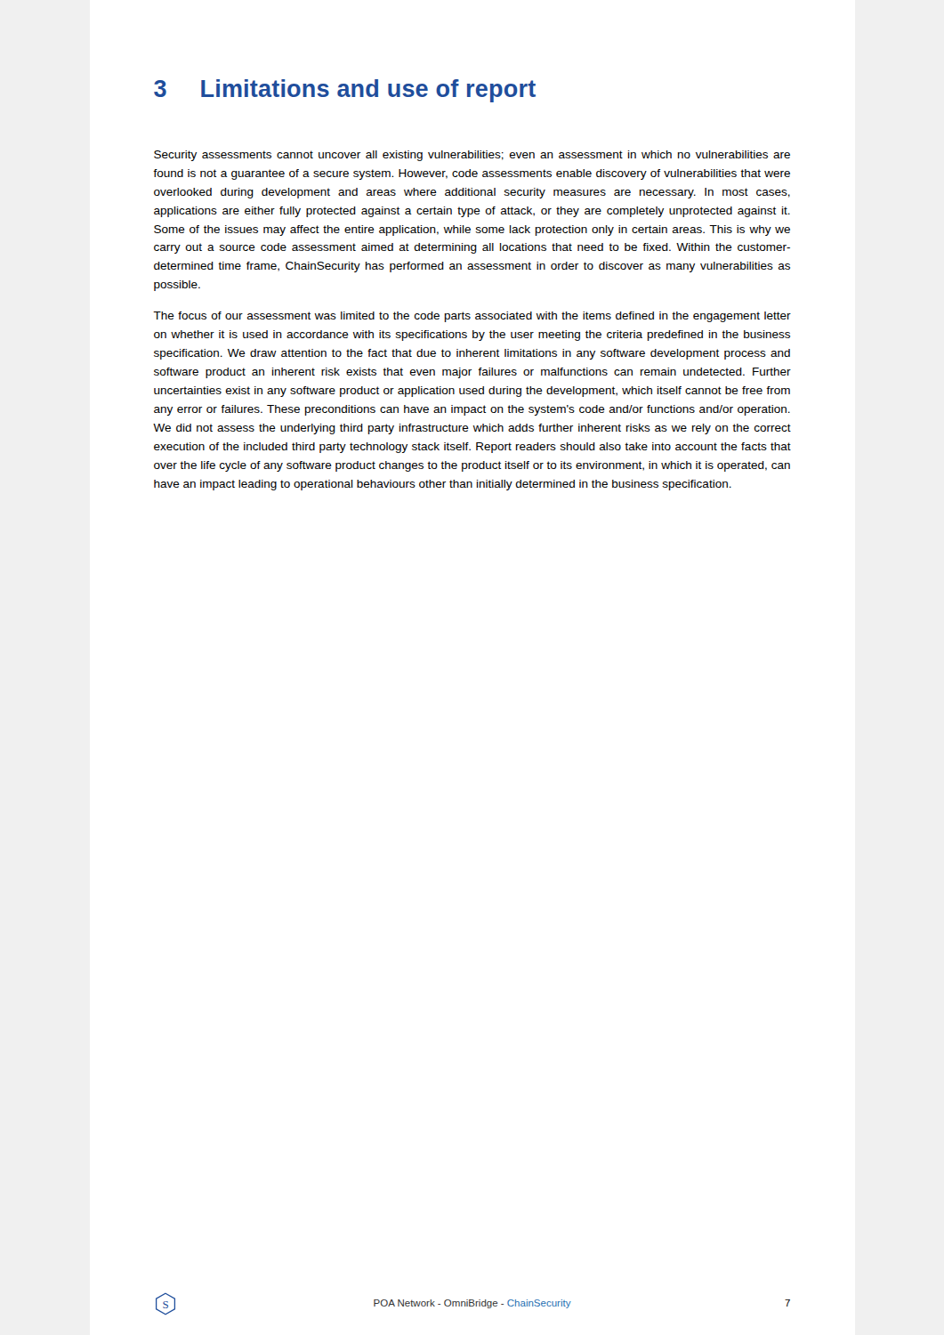3 Limitations and use of report
Security assessments cannot uncover all existing vulnerabilities; even an assessment in which no vulnerabilities are found is not a guarantee of a secure system. However, code assessments enable discovery of vulnerabilities that were overlooked during development and areas where additional security measures are necessary. In most cases, applications are either fully protected against a certain type of attack, or they are completely unprotected against it. Some of the issues may affect the entire application, while some lack protection only in certain areas. This is why we carry out a source code assessment aimed at determining all locations that need to be fixed. Within the customer-determined time frame, ChainSecurity has performed an assessment in order to discover as many vulnerabilities as possible.
The focus of our assessment was limited to the code parts associated with the items defined in the engagement letter on whether it is used in accordance with its specifications by the user meeting the criteria predefined in the business specification. We draw attention to the fact that due to inherent limitations in any software development process and software product an inherent risk exists that even major failures or malfunctions can remain undetected. Further uncertainties exist in any software product or application used during the development, which itself cannot be free from any error or failures. These preconditions can have an impact on the system's code and/or functions and/or operation. We did not assess the underlying third party infrastructure which adds further inherent risks as we rely on the correct execution of the included third party technology stack itself. Report readers should also take into account the facts that over the life cycle of any software product changes to the product itself or to its environment, in which it is operated, can have an impact leading to operational behaviours other than initially determined in the business specification.
S
POA Network - OmniBridge - ChainSecurity
7